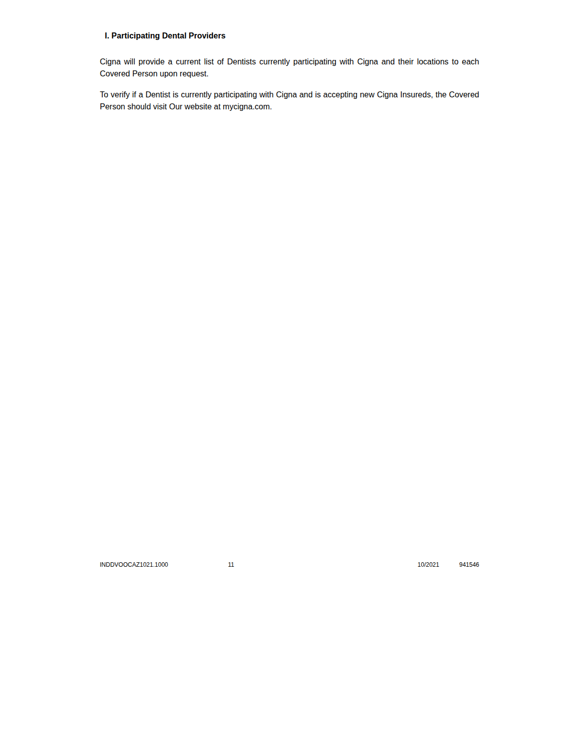I. Participating Dental Providers
Cigna will provide a current list of Dentists currently participating with Cigna and their locations to each Covered Person upon request.
To verify if a Dentist is currently participating with Cigna and is accepting new Cigna Insureds, the Covered Person should visit Our website at mycigna.com.
INDDVOOCAZ1021.1000
11
10/2021 941546